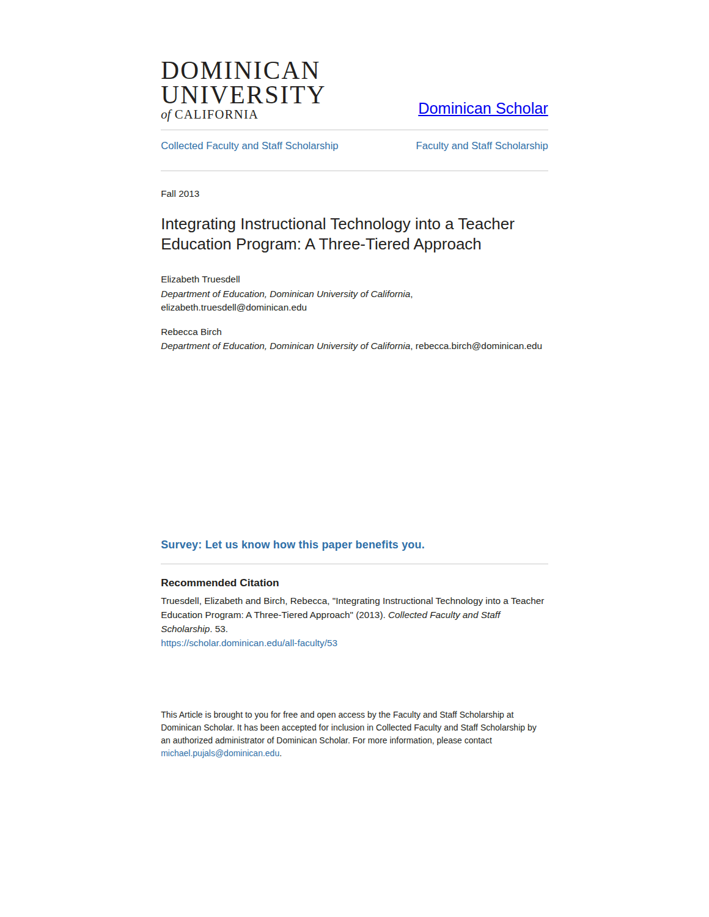DOMINICAN UNIVERSITY of CALIFORNIA
Dominican Scholar
Collected Faculty and Staff Scholarship Faculty and Staff Scholarship
Fall 2013
Integrating Instructional Technology into a Teacher Education Program: A Three-Tiered Approach
Elizabeth Truesdell Department of Education, Dominican University of California, elizabeth.truesdell@dominican.edu
Rebecca Birch Department of Education, Dominican University of California, rebecca.birch@dominican.edu
Survey: Let us know how this paper benefits you.
Recommended Citation
Truesdell, Elizabeth and Birch, Rebecca, "Integrating Instructional Technology into a Teacher Education Program: A Three-Tiered Approach" (2013). Collected Faculty and Staff Scholarship. 53.
https://scholar.dominican.edu/all-faculty/53
This Article is brought to you for free and open access by the Faculty and Staff Scholarship at Dominican Scholar. It has been accepted for inclusion in Collected Faculty and Staff Scholarship by an authorized administrator of Dominican Scholar. For more information, please contact michael.pujals@dominican.edu.